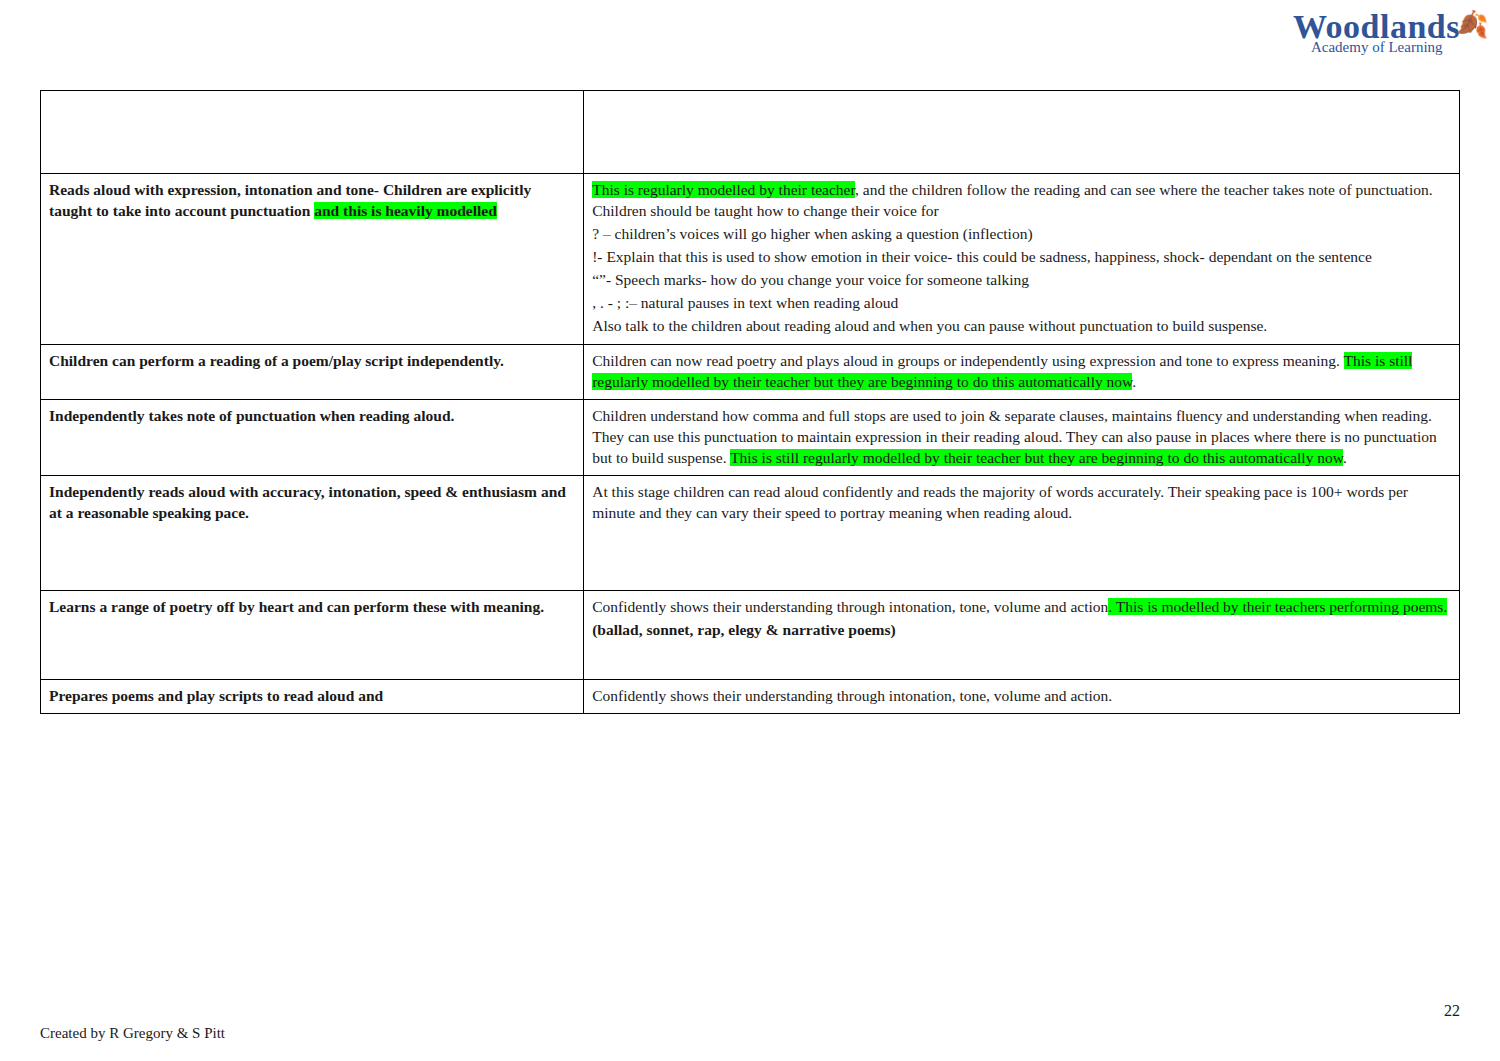Woodlands Academy of Learning 🍂
| Reads aloud with expression, intonation and tone- Children are explicitly taught to take into account punctuation and this is heavily modelled | This is regularly modelled by their teacher , and the children follow the reading and can see where the teacher takes note of punctuation. Children should be taught how to change their voice for ? – children’s voices will go higher when asking a question (inflection) !- Explain that this is used to show emotion in their voice- this could be sadness, happiness, shock- dependant on the sentence “”- Speech marks- how do you change your voice for someone talking , . - ; :– natural pauses in text when reading aloud Also talk to the children about reading aloud and when you can pause without punctuation to build suspense. |
| Children can perform a reading of a poem/play script independently. | Children can now read poetry and plays aloud in groups or independently using expression and tone to express meaning. This is still regularly modelled by their teacher but they are beginning to do this automatically now . |
| Independently takes note of punctuation when reading aloud. | Children understand how comma and full stops are used to join & separate clauses, maintains fluency and understanding when reading. They can use this punctuation to maintain expression in their reading aloud. They can also pause in places where there is no punctuation but to build suspense. This is still regularly modelled by their teacher but they are beginning to do this automatically now . |
| Independently reads aloud with accuracy, intonation, speed & enthusiasm and at a reasonable speaking pace. | At this stage children can read aloud confidently and reads the majority of words accurately. Their speaking pace is 100+ words per minute and they can vary their speed to portray meaning when reading aloud. |
| Learns a range of poetry off by heart and can perform these with meaning. | Confidently shows their understanding through intonation, tone, volume and action . This is modelled by their teachers performing poems. (ballad, sonnet, rap, elegy & narrative poems) |
| Prepares poems and play scripts to read aloud and | Confidently shows their understanding through intonation, tone, volume and action. |
Created by R Gregory & S Pitt
22